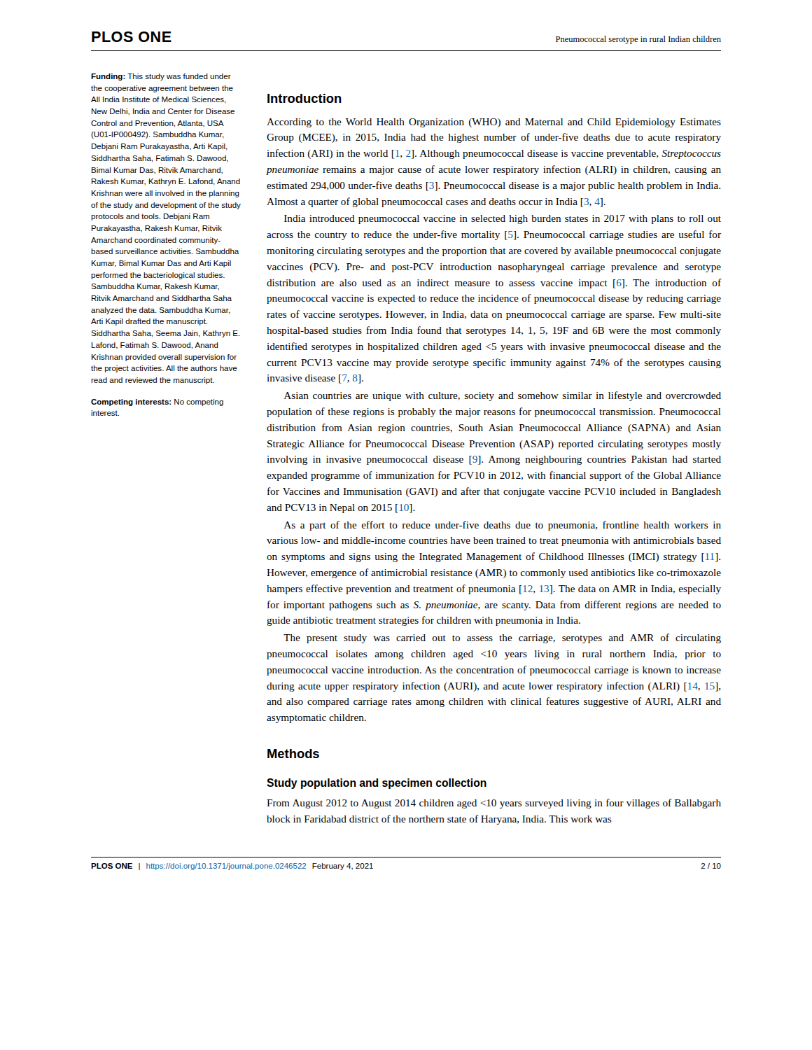PLOS ONE
Pneumococcal serotype in rural Indian children
Funding: This study was funded under the cooperative agreement between the All India Institute of Medical Sciences, New Delhi, India and Center for Disease Control and Prevention, Atlanta, USA (U01-IP000492). Sambuddha Kumar, Debjani Ram Purakayastha, Arti Kapil, Siddhartha Saha, Fatimah S. Dawood, Bimal Kumar Das, Ritvik Amarchand, Rakesh Kumar, Kathryn E. Lafond, Anand Krishnan were all involved in the planning of the study and development of the study protocols and tools. Debjani Ram Purakayastha, Rakesh Kumar, Ritvik Amarchand coordinated community-based surveillance activities. Sambuddha Kumar, Bimal Kumar Das and Arti Kapil performed the bacteriological studies. Sambuddha Kumar, Rakesh Kumar, Ritvik Amarchand and Siddhartha Saha analyzed the data. Sambuddha Kumar, Arti Kapil drafted the manuscript. Siddhartha Saha, Seema Jain, Kathryn E. Lafond, Fatimah S. Dawood, Anand Krishnan provided overall supervision for the project activities. All the authors have read and reviewed the manuscript.
Competing interests: No competing interest.
Introduction
According to the World Health Organization (WHO) and Maternal and Child Epidemiology Estimates Group (MCEE), in 2015, India had the highest number of under-five deaths due to acute respiratory infection (ARI) in the world [1, 2]. Although pneumococcal disease is vaccine preventable, Streptococcus pneumoniae remains a major cause of acute lower respiratory infection (ALRI) in children, causing an estimated 294,000 under-five deaths [3]. Pneumococcal disease is a major public health problem in India. Almost a quarter of global pneumococcal cases and deaths occur in India [3, 4].
India introduced pneumococcal vaccine in selected high burden states in 2017 with plans to roll out across the country to reduce the under-five mortality [5]. Pneumococcal carriage studies are useful for monitoring circulating serotypes and the proportion that are covered by available pneumococcal conjugate vaccines (PCV). Pre- and post-PCV introduction nasopharyngeal carriage prevalence and serotype distribution are also used as an indirect measure to assess vaccine impact [6]. The introduction of pneumococcal vaccine is expected to reduce the incidence of pneumococcal disease by reducing carriage rates of vaccine serotypes. However, in India, data on pneumococcal carriage are sparse. Few multi-site hospital-based studies from India found that serotypes 14, 1, 5, 19F and 6B were the most commonly identified serotypes in hospitalized children aged <5 years with invasive pneumococcal disease and the current PCV13 vaccine may provide serotype specific immunity against 74% of the serotypes causing invasive disease [7, 8].
Asian countries are unique with culture, society and somehow similar in lifestyle and overcrowded population of these regions is probably the major reasons for pneumococcal transmission. Pneumococcal distribution from Asian region countries, South Asian Pneumococcal Alliance (SAPNA) and Asian Strategic Alliance for Pneumococcal Disease Prevention (ASAP) reported circulating serotypes mostly involving in invasive pneumococcal disease [9]. Among neighbouring countries Pakistan had started expanded programme of immunization for PCV10 in 2012, with financial support of the Global Alliance for Vaccines and Immunisation (GAVI) and after that conjugate vaccine PCV10 included in Bangladesh and PCV13 in Nepal on 2015 [10].
As a part of the effort to reduce under-five deaths due to pneumonia, frontline health workers in various low- and middle-income countries have been trained to treat pneumonia with antimicrobials based on symptoms and signs using the Integrated Management of Childhood Illnesses (IMCI) strategy [11]. However, emergence of antimicrobial resistance (AMR) to commonly used antibiotics like co-trimoxazole hampers effective prevention and treatment of pneumonia [12, 13]. The data on AMR in India, especially for important pathogens such as S. pneumoniae, are scanty. Data from different regions are needed to guide antibiotic treatment strategies for children with pneumonia in India.
The present study was carried out to assess the carriage, serotypes and AMR of circulating pneumococcal isolates among children aged <10 years living in rural northern India, prior to pneumococcal vaccine introduction. As the concentration of pneumococcal carriage is known to increase during acute upper respiratory infection (AURI), and acute lower respiratory infection (ALRI) [14, 15], and also compared carriage rates among children with clinical features suggestive of AURI, ALRI and asymptomatic children.
Methods
Study population and specimen collection
From August 2012 to August 2014 children aged <10 years surveyed living in four villages of Ballabgarh block in Faridabad district of the northern state of Haryana, India. This work was
PLOS ONE | https://doi.org/10.1371/journal.pone.0246522 February 4, 2021
2 / 10